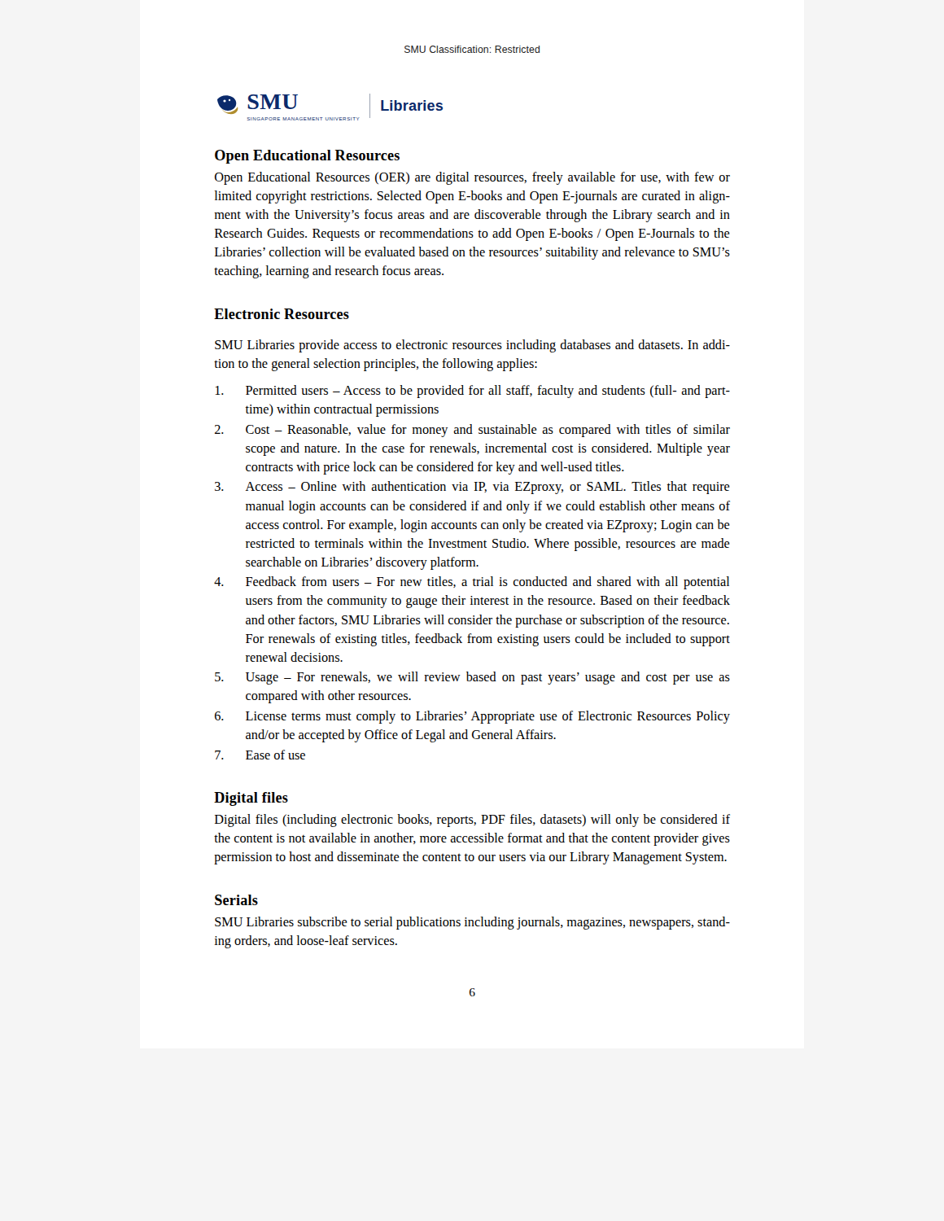SMU Classification: Restricted
SMU SINGAPORE MANAGEMENT UNIVERSITY
Libraries
Open Educational Resources
Open Educational Resources (OER) are digital resources, freely available for use, with few or limited copyright restrictions. Selected Open E-books and Open E-journals are curated in alignment with the University’s focus areas and are discoverable through the Library search and in Research Guides. Requests or recommendations to add Open E-books / Open E-Journals to the Libraries’ collection will be evaluated based on the resources’ suitability and relevance to SMU’s teaching, learning and research focus areas.
Electronic Resources
SMU Libraries provide access to electronic resources including databases and datasets. In addition to the general selection principles, the following applies:
Permitted users – Access to be provided for all staff, faculty and students (full- and part-time) within contractual permissions
Cost – Reasonable, value for money and sustainable as compared with titles of similar scope and nature. In the case for renewals, incremental cost is considered. Multiple year contracts with price lock can be considered for key and well-used titles.
Access – Online with authentication via IP, via EZproxy, or SAML. Titles that require manual login accounts can be considered if and only if we could establish other means of access control. For example, login accounts can only be created via EZproxy; Login can be restricted to terminals within the Investment Studio. Where possible, resources are made searchable on Libraries’ discovery platform.
Feedback from users – For new titles, a trial is conducted and shared with all potential users from the community to gauge their interest in the resource. Based on their feedback and other factors, SMU Libraries will consider the purchase or subscription of the resource. For renewals of existing titles, feedback from existing users could be included to support renewal decisions.
Usage – For renewals, we will review based on past years’ usage and cost per use as compared with other resources.
License terms must comply to Libraries’ Appropriate use of Electronic Resources Policy and/or be accepted by Office of Legal and General Affairs.
Ease of use
Digital files
Digital files (including electronic books, reports, PDF files, datasets) will only be considered if the content is not available in another, more accessible format and that the content provider gives permission to host and disseminate the content to our users via our Library Management System.
Serials
SMU Libraries subscribe to serial publications including journals, magazines, newspapers, standing orders, and loose-leaf services.
6